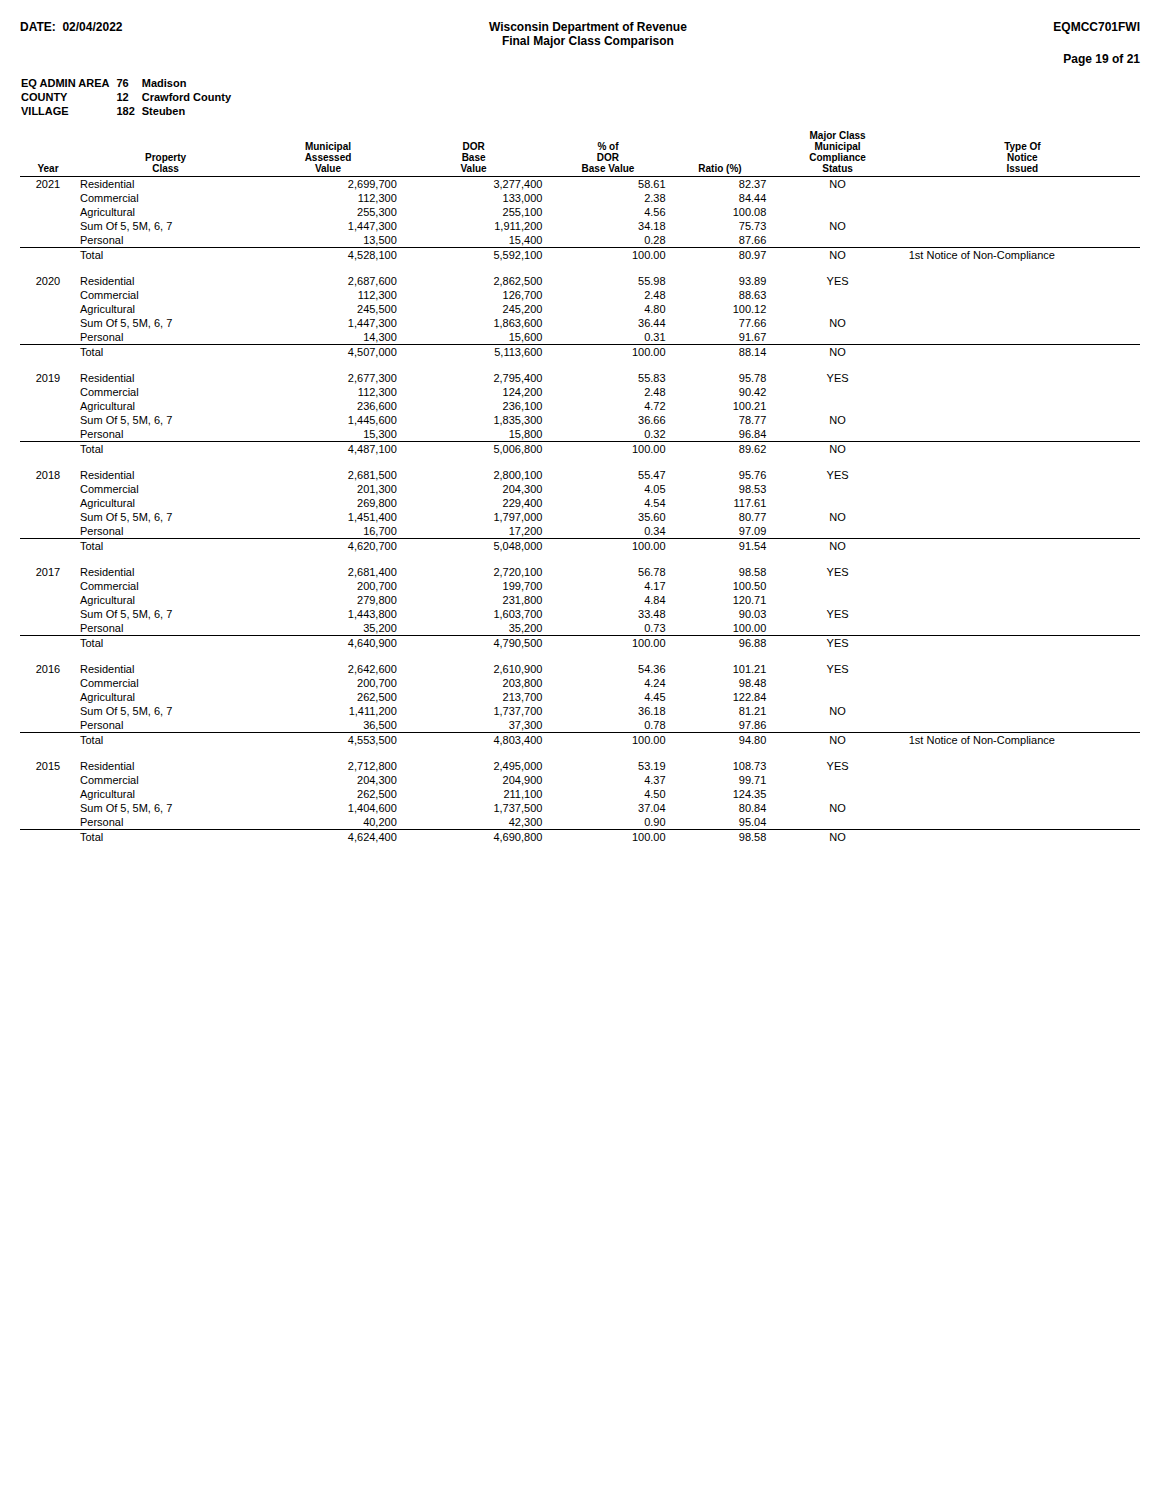DATE: 02/04/2022
Wisconsin Department of Revenue
Final Major Class Comparison
EQMCC701FWI
Page 19 of 21
| EQ ADMIN AREA | 76 | Madison |
| COUNTY | 12 | Crawford County |
| VILLAGE | 182 | Steuben |
| Year | Property Class | Municipal Assessed Value | DOR Base Value | % of DOR Base Value | Ratio (%) | Major Class Municipal Compliance Status | Type Of Notice Issued |
| --- | --- | --- | --- | --- | --- | --- | --- |
| 2021 | Residential | 2,699,700 | 3,277,400 | 58.61 | 82.37 | NO | |
| | Commercial | 112,300 | 133,000 | 2.38 | 84.44 | | |
| | Agricultural | 255,300 | 255,100 | 4.56 | 100.08 | | |
| | Sum Of 5, 5M, 6, 7 | 1,447,300 | 1,911,200 | 34.18 | 75.73 | NO | |
| | Personal | 13,500 | 15,400 | 0.28 | 87.66 | | |
| | Total | 4,528,100 | 5,592,100 | 100.00 | 80.97 | NO | 1st Notice of Non-Compliance |
| 2020 | Residential | 2,687,600 | 2,862,500 | 55.98 | 93.89 | YES | |
| | Commercial | 112,300 | 126,700 | 2.48 | 88.63 | | |
| | Agricultural | 245,500 | 245,200 | 4.80 | 100.12 | | |
| | Sum Of 5, 5M, 6, 7 | 1,447,300 | 1,863,600 | 36.44 | 77.66 | NO | |
| | Personal | 14,300 | 15,600 | 0.31 | 91.67 | | |
| | Total | 4,507,000 | 5,113,600 | 100.00 | 88.14 | NO | |
| 2019 | Residential | 2,677,300 | 2,795,400 | 55.83 | 95.78 | YES | |
| | Commercial | 112,300 | 124,200 | 2.48 | 90.42 | | |
| | Agricultural | 236,600 | 236,100 | 4.72 | 100.21 | | |
| | Sum Of 5, 5M, 6, 7 | 1,445,600 | 1,835,300 | 36.66 | 78.77 | NO | |
| | Personal | 15,300 | 15,800 | 0.32 | 96.84 | | |
| | Total | 4,487,100 | 5,006,800 | 100.00 | 89.62 | NO | |
| 2018 | Residential | 2,681,500 | 2,800,100 | 55.47 | 95.76 | YES | |
| | Commercial | 201,300 | 204,300 | 4.05 | 98.53 | | |
| | Agricultural | 269,800 | 229,400 | 4.54 | 117.61 | | |
| | Sum Of 5, 5M, 6, 7 | 1,451,400 | 1,797,000 | 35.60 | 80.77 | NO | |
| | Personal | 16,700 | 17,200 | 0.34 | 97.09 | | |
| | Total | 4,620,700 | 5,048,000 | 100.00 | 91.54 | NO | |
| 2017 | Residential | 2,681,400 | 2,720,100 | 56.78 | 98.58 | YES | |
| | Commercial | 200,700 | 199,700 | 4.17 | 100.50 | | |
| | Agricultural | 279,800 | 231,800 | 4.84 | 120.71 | | |
| | Sum Of 5, 5M, 6, 7 | 1,443,800 | 1,603,700 | 33.48 | 90.03 | YES | |
| | Personal | 35,200 | 35,200 | 0.73 | 100.00 | | |
| | Total | 4,640,900 | 4,790,500 | 100.00 | 96.88 | YES | |
| 2016 | Residential | 2,642,600 | 2,610,900 | 54.36 | 101.21 | YES | |
| | Commercial | 200,700 | 203,800 | 4.24 | 98.48 | | |
| | Agricultural | 262,500 | 213,700 | 4.45 | 122.84 | | |
| | Sum Of 5, 5M, 6, 7 | 1,411,200 | 1,737,700 | 36.18 | 81.21 | NO | |
| | Personal | 36,500 | 37,300 | 0.78 | 97.86 | | |
| | Total | 4,553,500 | 4,803,400 | 100.00 | 94.80 | NO | 1st Notice of Non-Compliance |
| 2015 | Residential | 2,712,800 | 2,495,000 | 53.19 | 108.73 | YES | |
| | Commercial | 204,300 | 204,900 | 4.37 | 99.71 | | |
| | Agricultural | 262,500 | 211,100 | 4.50 | 124.35 | | |
| | Sum Of 5, 5M, 6, 7 | 1,404,600 | 1,737,500 | 37.04 | 80.84 | NO | |
| | Personal | 40,200 | 42,300 | 0.90 | 95.04 | | |
| | Total | 4,624,400 | 4,690,800 | 100.00 | 98.58 | NO | |